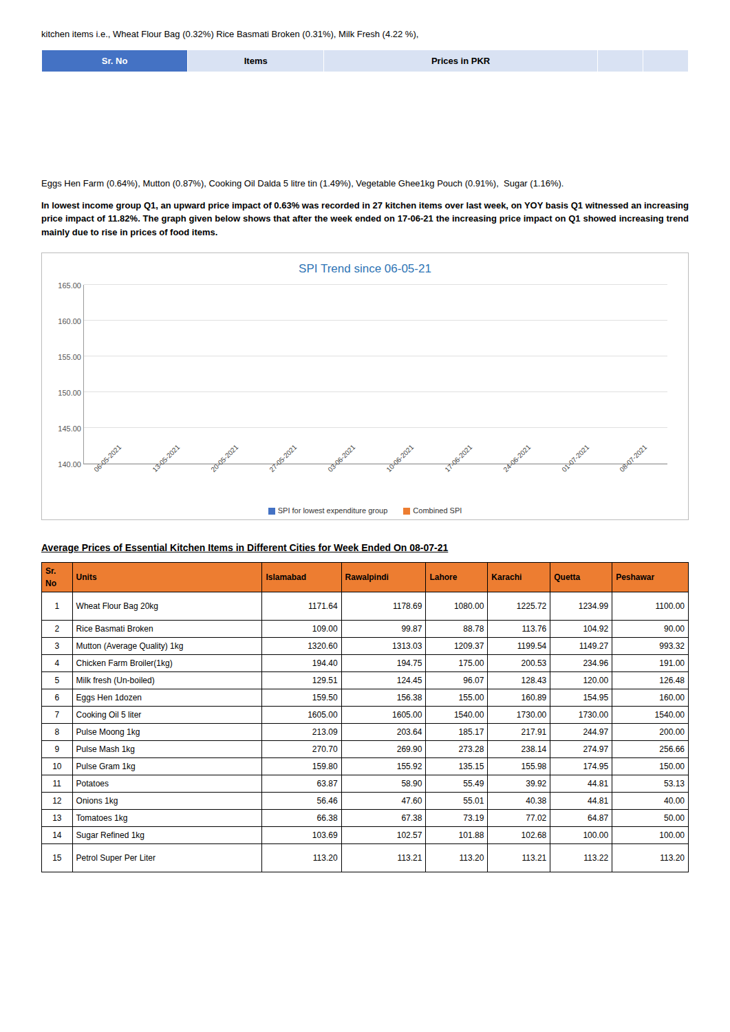kitchen items i.e., Wheat Flour Bag (0.32%) Rice Basmati Broken (0.31%), Milk Fresh (4.22 %),
| Sr. No | Items | Prices in PKR | | |
Eggs Hen Farm (0.64%), Mutton (0.87%), Cooking Oil Dalda 5 litre tin (1.49%), Vegetable Ghee1kg Pouch (0.91%), Sugar (1.16%).
In lowest income group Q1, an upward price impact of 0.63% was recorded in 27 kitchen items over last week, on YOY basis Q1 witnessed an increasing price impact of 11.82%. The graph given below shows that after the week ended on 17-06-21 the increasing price impact on Q1 showed increasing trend mainly due to rise in prices of food items.
SPI Trend since 06-05-21
165.00
160.00
155.00
150.00
145.00
140.00
06-05-2021 13-05-2021 20-05-2021 27-05-2021 03-06-2021 10-06-2021 17-06-2021 24-06-2021 01-07-2021 08-07-2021
SPI for lowest expenditure group Combined SPI
Average Prices of Essential Kitchen Items in Different Cities for Week Ended On 08-07-21
| Sr. No | Units | Islamabad | Rawalpindi | Lahore | Karachi | Quetta | Peshawar |
| --- | --- | --- | --- | --- | --- | --- | --- |
| 1 | Wheat Flour Bag 20kg | 1171.64 | 1178.69 | 1080.00 | 1225.72 | 1234.99 | 1100.00 |
| 2 | Rice Basmati Broken | 109.00 | 99.87 | 88.78 | 113.76 | 104.92 | 90.00 |
| 3 | Mutton (Average Quality) 1kg | 1320.60 | 1313.03 | 1209.37 | 1199.54 | 1149.27 | 993.32 |
| 4 | Chicken Farm Broiler(1kg) | 194.40 | 194.75 | 175.00 | 200.53 | 234.96 | 191.00 |
| 5 | Milk fresh (Un-boiled) | 129.51 | 124.45 | 96.07 | 128.43 | 120.00 | 126.48 |
| 6 | Eggs Hen 1dozen | 159.50 | 156.38 | 155.00 | 160.89 | 154.95 | 160.00 |
| 7 | Cooking Oil 5 liter | 1605.00 | 1605.00 | 1540.00 | 1730.00 | 1730.00 | 1540.00 |
| 8 | Pulse Moong 1kg | 213.09 | 203.64 | 185.17 | 217.91 | 244.97 | 200.00 |
| 9 | Pulse Mash 1kg | 270.70 | 269.90 | 273.28 | 238.14 | 274.97 | 256.66 |
| 10 | Pulse Gram 1kg | 159.80 | 155.92 | 135.15 | 155.98 | 174.95 | 150.00 |
| 11 | Potatoes | 63.87 | 58.90 | 55.49 | 39.92 | 44.81 | 53.13 |
| 12 | Onions 1kg | 56.46 | 47.60 | 55.01 | 40.38 | 44.81 | 40.00 |
| 13 | Tomatoes 1kg | 66.38 | 67.38 | 73.19 | 77.02 | 64.87 | 50.00 |
| 14 | Sugar Refined 1kg | 103.69 | 102.57 | 101.88 | 102.68 | 100.00 | 100.00 |
| 15 | Petrol Super Per Liter | 113.20 | 113.21 | 113.20 | 113.21 | 113.22 | 113.20 |